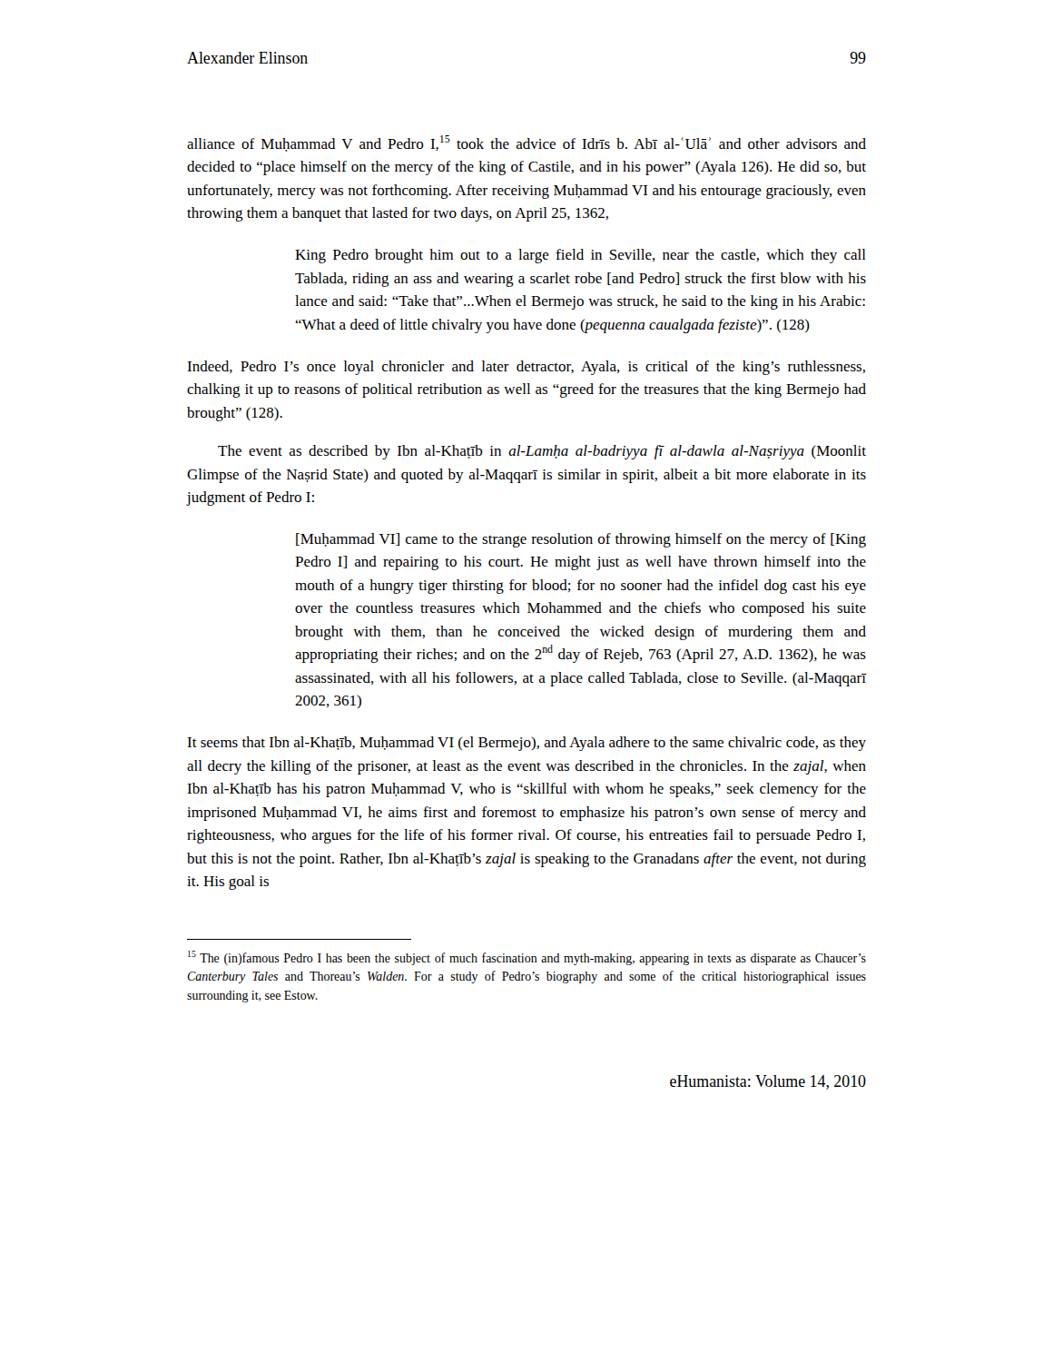Alexander Elinson 99
alliance of Muḥammad V and Pedro I,15 took the advice of Idrīs b. Abī al-ʿUlāʾ and other advisors and decided to “place himself on the mercy of the king of Castile, and in his power” (Ayala 126). He did so, but unfortunately, mercy was not forthcoming. After receiving Muḥammad VI and his entourage graciously, even throwing them a banquet that lasted for two days, on April 25, 1362,
King Pedro brought him out to a large field in Seville, near the castle, which they call Tablada, riding an ass and wearing a scarlet robe [and Pedro] struck the first blow with his lance and said: “Take that”...When el Bermejo was struck, he said to the king in his Arabic: “What a deed of little chivalry you have done (pequenna caualgada feziste)”. (128)
Indeed, Pedro I’s once loyal chronicler and later detractor, Ayala, is critical of the king’s ruthlessness, chalking it up to reasons of political retribution as well as “greed for the treasures that the king Bermejo had brought” (128).
The event as described by Ibn al-Khaṭīb in al-Lamḥa al-badriyya fī al-dawla al-Naṣriyya (Moonlit Glimpse of the Naṣrid State) and quoted by al-Maqqarī is similar in spirit, albeit a bit more elaborate in its judgment of Pedro I:
[Muḥammad VI] came to the strange resolution of throwing himself on the mercy of [King Pedro I] and repairing to his court. He might just as well have thrown himself into the mouth of a hungry tiger thirsting for blood; for no sooner had the infidel dog cast his eye over the countless treasures which Mohammed and the chiefs who composed his suite brought with them, than he conceived the wicked design of murdering them and appropriating their riches; and on the 2nd day of Rejeb, 763 (April 27, A.D. 1362), he was assassinated, with all his followers, at a place called Tablada, close to Seville. (al-Maqqarī 2002, 361)
It seems that Ibn al-Khaṭīb, Muḥammad VI (el Bermejo), and Ayala adhere to the same chivalric code, as they all decry the killing of the prisoner, at least as the event was described in the chronicles. In the zajal, when Ibn al-Khaṭīb has his patron Muḥammad V, who is “skillful with whom he speaks,” seek clemency for the imprisoned Muḥammad VI, he aims first and foremost to emphasize his patron’s own sense of mercy and righteousness, who argues for the life of his former rival. Of course, his entreaties fail to persuade Pedro I, but this is not the point. Rather, Ibn al-Khaṭīb’s zajal is speaking to the Granadans after the event, not during it. His goal is
15 The (in)famous Pedro I has been the subject of much fascination and myth-making, appearing in texts as disparate as Chaucer’s Canterbury Tales and Thoreau’s Walden. For a study of Pedro’s biography and some of the critical historiographical issues surrounding it, see Estow.
eHumanista: Volume 14, 2010